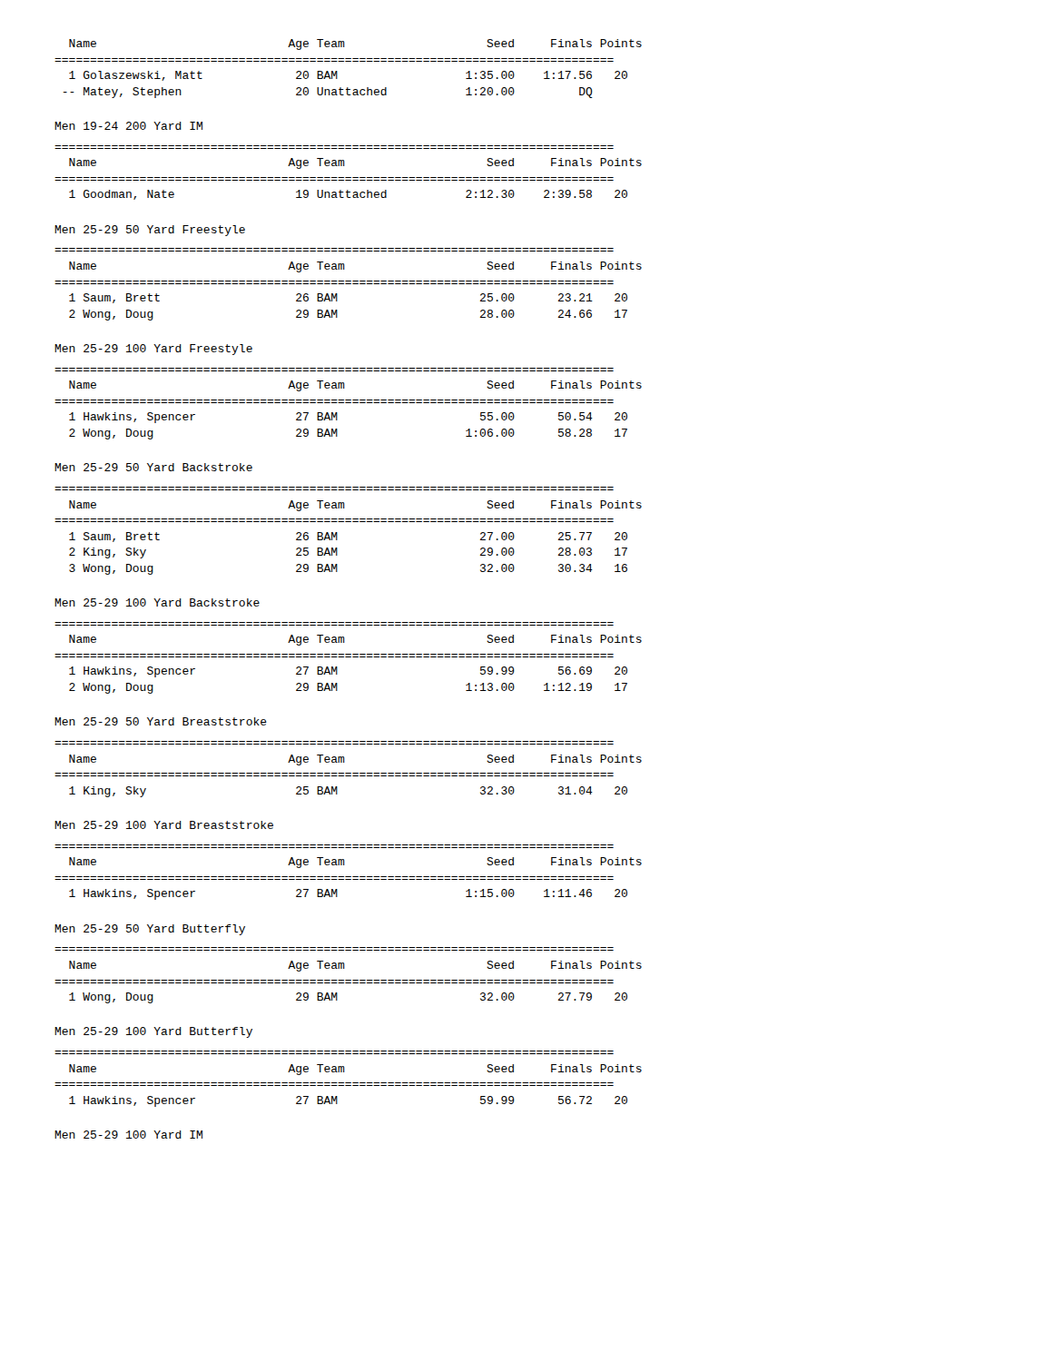Name                           Age Team                    Seed     Finals Points
===============================================================================
  1 Golaszewski, Matt             20 BAM                  1:35.00    1:17.56   20
 -- Matey, Stephen                20 Unattached           1:20.00         DQ
Men 19-24 200 Yard IM
===============================================================================
  Name                           Age Team                    Seed     Finals Points
===============================================================================
  1 Goodman, Nate                 19 Unattached           2:12.30    2:39.58   20
Men 25-29 50 Yard Freestyle
===============================================================================
  Name                           Age Team                    Seed     Finals Points
===============================================================================
  1 Saum, Brett                   26 BAM                    25.00      23.21   20
  2 Wong, Doug                    29 BAM                    28.00      24.66   17
Men 25-29 100 Yard Freestyle
===============================================================================
  Name                           Age Team                    Seed     Finals Points
===============================================================================
  1 Hawkins, Spencer              27 BAM                    55.00      50.54   20
  2 Wong, Doug                    29 BAM                  1:06.00      58.28   17
Men 25-29 50 Yard Backstroke
===============================================================================
  Name                           Age Team                    Seed     Finals Points
===============================================================================
  1 Saum, Brett                   26 BAM                    27.00      25.77   20
  2 King, Sky                     25 BAM                    29.00      28.03   17
  3 Wong, Doug                    29 BAM                    32.00      30.34   16
Men 25-29 100 Yard Backstroke
===============================================================================
  Name                           Age Team                    Seed     Finals Points
===============================================================================
  1 Hawkins, Spencer              27 BAM                    59.99      56.69   20
  2 Wong, Doug                    29 BAM                  1:13.00    1:12.19   17
Men 25-29 50 Yard Breaststroke
===============================================================================
  Name                           Age Team                    Seed     Finals Points
===============================================================================
  1 King, Sky                     25 BAM                    32.30      31.04   20
Men 25-29 100 Yard Breaststroke
===============================================================================
  Name                           Age Team                    Seed     Finals Points
===============================================================================
  1 Hawkins, Spencer              27 BAM                  1:15.00    1:11.46   20
Men 25-29 50 Yard Butterfly
===============================================================================
  Name                           Age Team                    Seed     Finals Points
===============================================================================
  1 Wong, Doug                    29 BAM                    32.00      27.79   20
Men 25-29 100 Yard Butterfly
===============================================================================
  Name                           Age Team                    Seed     Finals Points
===============================================================================
  1 Hawkins, Spencer              27 BAM                    59.99      56.72   20
Men 25-29 100 Yard IM